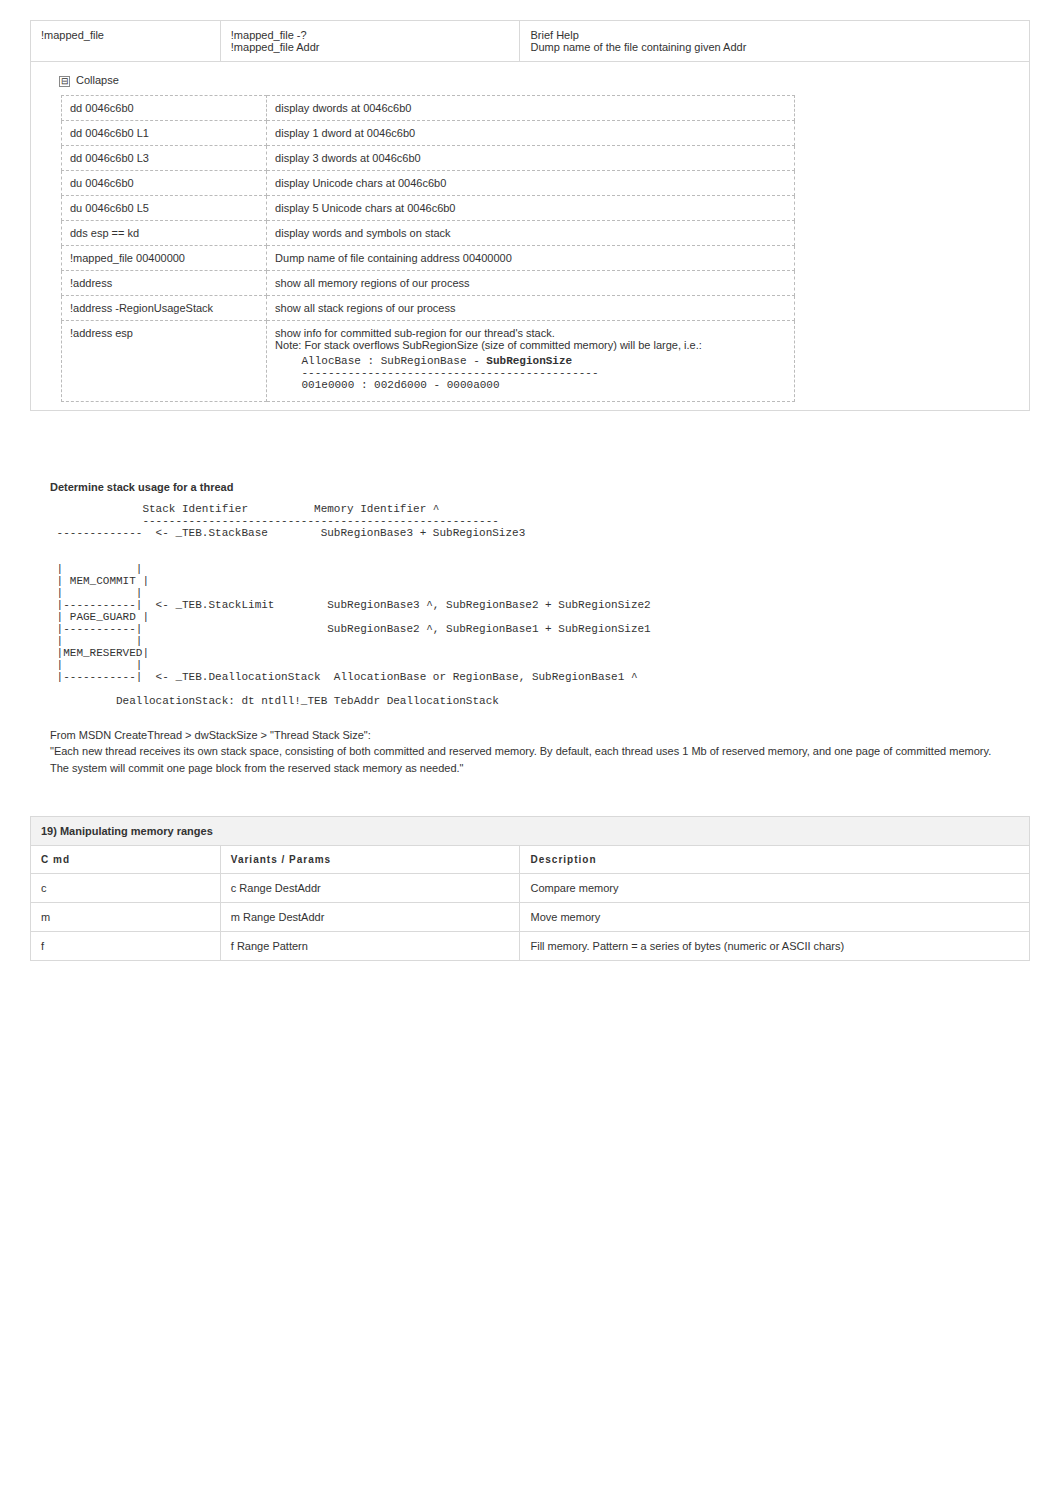| !mapped_file | !mapped_file -? !mapped_file Addr | Brief Help Dump name of the file containing given Addr |
| ⊟ Collapse / dd 0046c6b0 / display dwords at 0046c6b0 / / dd 0046c6b0 L1 / display 1 dword at 0046c6b0 / / dd 0046c6b0 L3 / display 3 dwords at 0046c6b0 / / du 0046c6b0 / display Unicode chars at 0046c6b0 / / du 0046c6b0 L5 / display 5 Unicode chars at 0046c6b0 / / dds esp == kd / display words and symbols on stack / / !mapped_file 00400000 / Dump name of file containing address 00400000 / / !address / show all memory regions of our process / / !address -RegionUsageStack / show all stack regions of our process / / !address esp / show info for committed sub-region for our thread's stack. Note: For stack overflows SubRegionSize (size of committed memory) will be large, i.e.: AllocBase : SubRegionBase - SubRegionSize --------------------------------------------- 001e0000 : 002d6000 - 0000a000 / |
Determine stack usage for a thread
              Stack Identifier          Memory Identifier ^
              ------------------------------------------------------
 -------------  <- _TEB.StackBase        SubRegionBase3 + SubRegionSize3


 |           |
 | MEM_COMMIT |
 |           |
 |-----------|  <- _TEB.StackLimit        SubRegionBase3 ^, SubRegionBase2 + SubRegionSize2
 | PAGE_GUARD |
 |-----------|                            SubRegionBase2 ^, SubRegionBase1 + SubRegionSize1
 |           |
 |MEM_RESERVED|
 |           |
 |-----------|  <- _TEB.DeallocationStack  AllocationBase or RegionBase, SubRegionBase1 ^

          DeallocationStack: dt ntdll!_TEB TebAddr DeallocationStack
From MSDN CreateThread > dwStackSize > "Thread Stack Size":
"Each new thread receives its own stack space, consisting of both committed and reserved memory. By default, each thread uses 1 Mb of reserved memory, and one page of committed memory. The system will commit one page block from the reserved stack memory as needed."
| 19) Manipulating memory ranges |
| C md | Variants / Params | Description |
| c | c Range DestAddr | Compare memory |
| m | m Range DestAddr | Move memory |
| f | f Range Pattern | Fill memory. Pattern = a series of bytes (numeric or ASCII chars) |